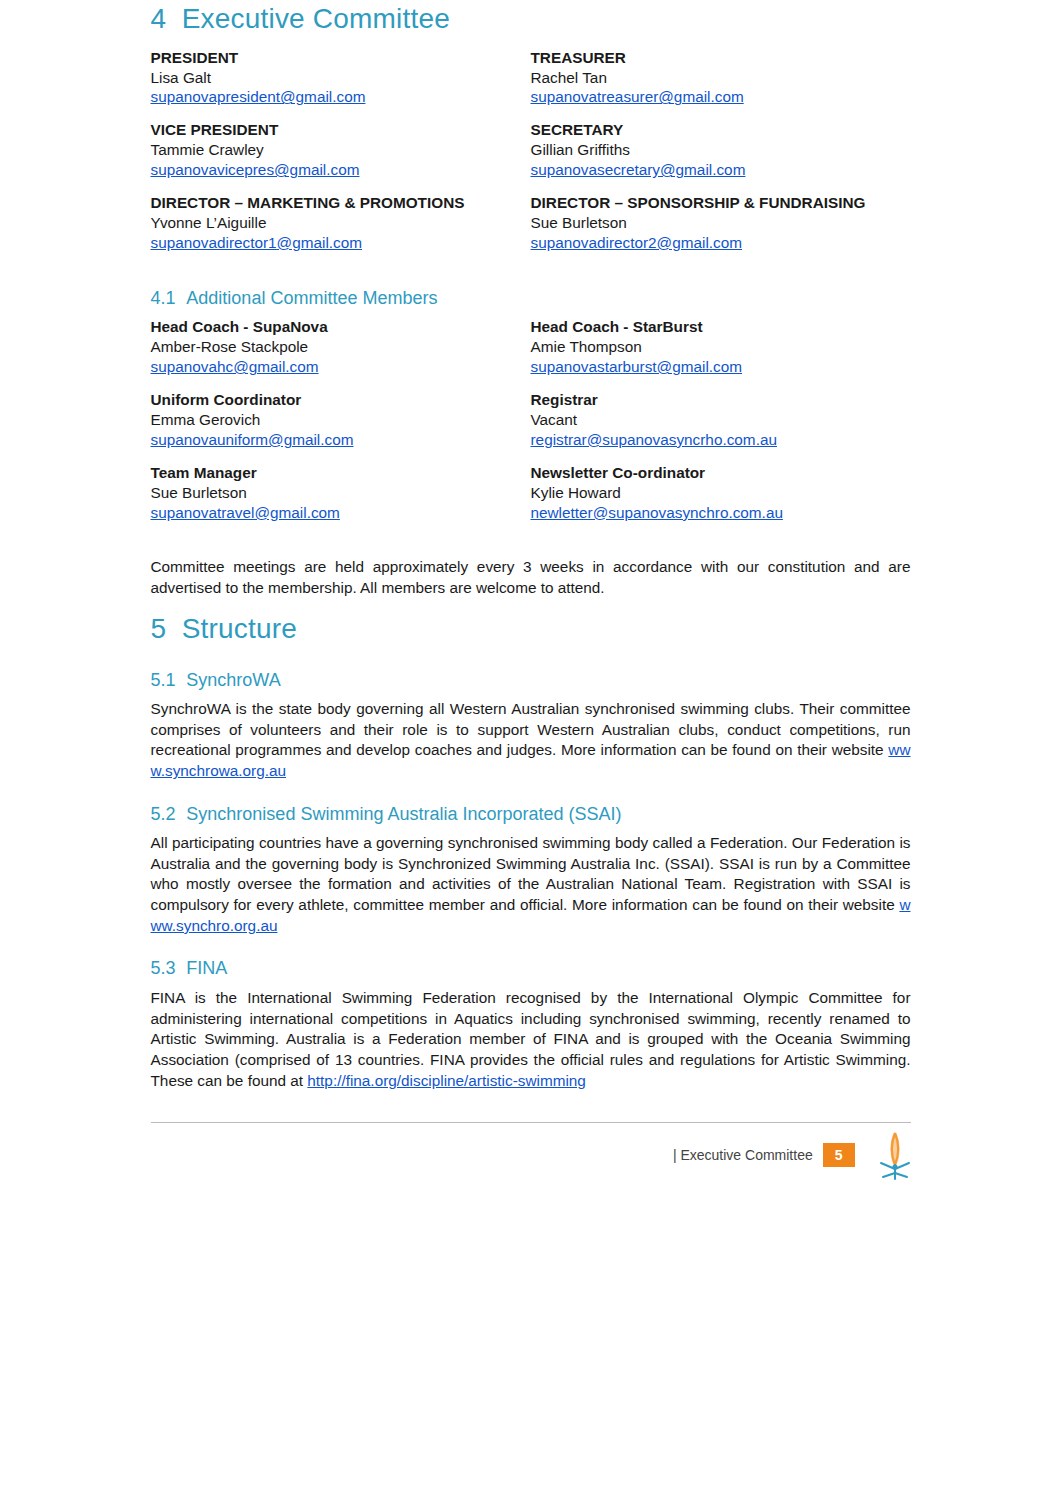4 Executive Committee
| PRESIDENT Lisa Galt supanovapresident@gmail.com | TREASURER Rachel Tan supanovatreasurer@gmail.com |
| VICE PRESIDENT Tammie Crawley supanovavicepres@gmail.com | SECRETARY Gillian Griffiths supanovasecretary@gmail.com |
| DIRECTOR – MARKETING & PROMOTIONS Yvonne L’Aiguille supanovadirector1@gmail.com | DIRECTOR – SPONSORSHIP & FUNDRAISING Sue Burletson supanovadirector2@gmail.com |
4.1 Additional Committee Members
| Head Coach - SupaNova Amber-Rose Stackpole supanovahc@gmail.com | Head Coach - StarBurst Amie Thompson supanovastarburst@gmail.com |
| Uniform Coordinator Emma Gerovich supanovauniform@gmail.com | Registrar Vacant registrar@supanovasyncrho.com.au |
| Team Manager Sue Burletson supanovatravel@gmail.com | Newsletter Co-ordinator Kylie Howard newletter@supanovasynchro.com.au |
Committee meetings are held approximately every 3 weeks in accordance with our constitution and are advertised to the membership. All members are welcome to attend.
5 Structure
5.1 SynchroWA
SynchroWA is the state body governing all Western Australian synchronised swimming clubs. Their committee comprises of volunteers and their role is to support Western Australian clubs, conduct competitions, run recreational programmes and develop coaches and judges. More information can be found on their website www.synchrowa.org.au
5.2 Synchronised Swimming Australia Incorporated (SSAI)
All participating countries have a governing synchronised swimming body called a Federation. Our Federation is Australia and the governing body is Synchronized Swimming Australia Inc. (SSAI). SSAI is run by a Committee who mostly oversee the formation and activities of the Australian National Team. Registration with SSAI is compulsory for every athlete, committee member and official. More information can be found on their website www.synchro.org.au
5.3 FINA
FINA is the International Swimming Federation recognised by the International Olympic Committee for administering international competitions in Aquatics including synchronised swimming, recently renamed to Artistic Swimming. Australia is a Federation member of FINA and is grouped with the Oceania Swimming Association (comprised of 13 countries. FINA provides the official rules and regulations for Artistic Swimming. These can be found at http://fina.org/discipline/artistic-swimming
| Executive Committee 5